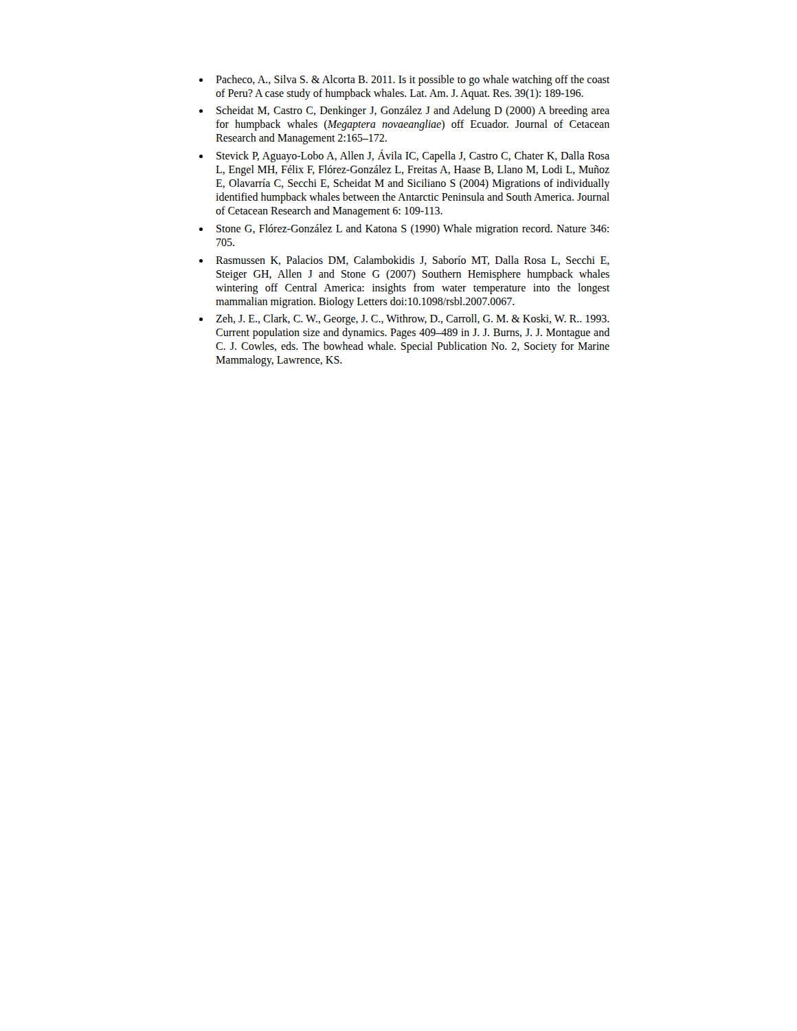Pacheco, A., Silva S. & Alcorta B. 2011. Is it possible to go whale watching off the coast of Peru? A case study of humpback whales. Lat. Am. J. Aquat. Res. 39(1): 189-196.
Scheidat M, Castro C, Denkinger J, González J and Adelung D (2000) A breeding area for humpback whales (Megaptera novaeangliae) off Ecuador. Journal of Cetacean Research and Management 2:165–172.
Stevick P, Aguayo-Lobo A, Allen J, Ávila IC, Capella J, Castro C, Chater K, Dalla Rosa L, Engel MH, Félix F, Flórez-González L, Freitas A, Haase B, Llano M, Lodi L, Muñoz E, Olavarría C, Secchi E, Scheidat M and Siciliano S (2004) Migrations of individually identified humpback whales between the Antarctic Peninsula and South America. Journal of Cetacean Research and Management 6: 109-113.
Stone G, Flórez-González L and Katona S (1990) Whale migration record. Nature 346: 705.
Rasmussen K, Palacios DM, Calambokidis J, Saborío MT, Dalla Rosa L, Secchi E, Steiger GH, Allen J and Stone G (2007) Southern Hemisphere humpback whales wintering off Central America: insights from water temperature into the longest mammalian migration. Biology Letters doi:10.1098/rsbl.2007.0067.
Zeh, J. E., Clark, C. W., George, J. C., Withrow, D., Carroll, G. M. & Koski, W. R.. 1993. Current population size and dynamics. Pages 409–489 in J. J. Burns, J. J. Montague and C. J. Cowles, eds. The bowhead whale. Special Publication No. 2, Society for Marine Mammalogy, Lawrence, KS.